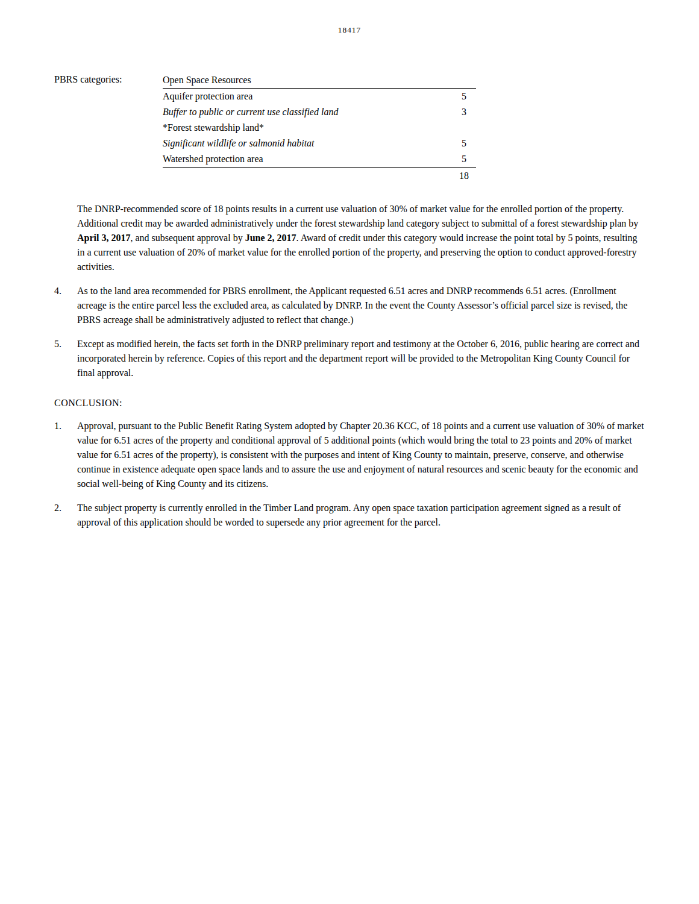18417
PBRS categories:
| Open Space Resources | |
| Aquifer protection area | 5 |
| Buffer to public or current use classified land | 3 |
| *Forest stewardship land* | |
| Significant wildlife or salmonid habitat | 5 |
| Watershed protection area | 5 |
| | 18 |
The DNRP-recommended score of 18 points results in a current use valuation of 30% of market value for the enrolled portion of the property. Additional credit may be awarded administratively under the forest stewardship land category subject to submittal of a forest stewardship plan by April 3, 2017, and subsequent approval by June 2, 2017. Award of credit under this category would increase the point total by 5 points, resulting in a current use valuation of 20% of market value for the enrolled portion of the property, and preserving the option to conduct approved-forestry activities.
4. As to the land area recommended for PBRS enrollment, the Applicant requested 6.51 acres and DNRP recommends 6.51 acres. (Enrollment acreage is the entire parcel less the excluded area, as calculated by DNRP. In the event the County Assessor’s official parcel size is revised, the PBRS acreage shall be administratively adjusted to reflect that change.)
5. Except as modified herein, the facts set forth in the DNRP preliminary report and testimony at the October 6, 2016, public hearing are correct and incorporated herein by reference. Copies of this report and the department report will be provided to the Metropolitan King County Council for final approval.
CONCLUSION:
1. Approval, pursuant to the Public Benefit Rating System adopted by Chapter 20.36 KCC, of 18 points and a current use valuation of 30% of market value for 6.51 acres of the property and conditional approval of 5 additional points (which would bring the total to 23 points and 20% of market value for 6.51 acres of the property), is consistent with the purposes and intent of King County to maintain, preserve, conserve, and otherwise continue in existence adequate open space lands and to assure the use and enjoyment of natural resources and scenic beauty for the economic and social well-being of King County and its citizens.
2. The subject property is currently enrolled in the Timber Land program. Any open space taxation participation agreement signed as a result of approval of this application should be worded to supersede any prior agreement for the parcel.